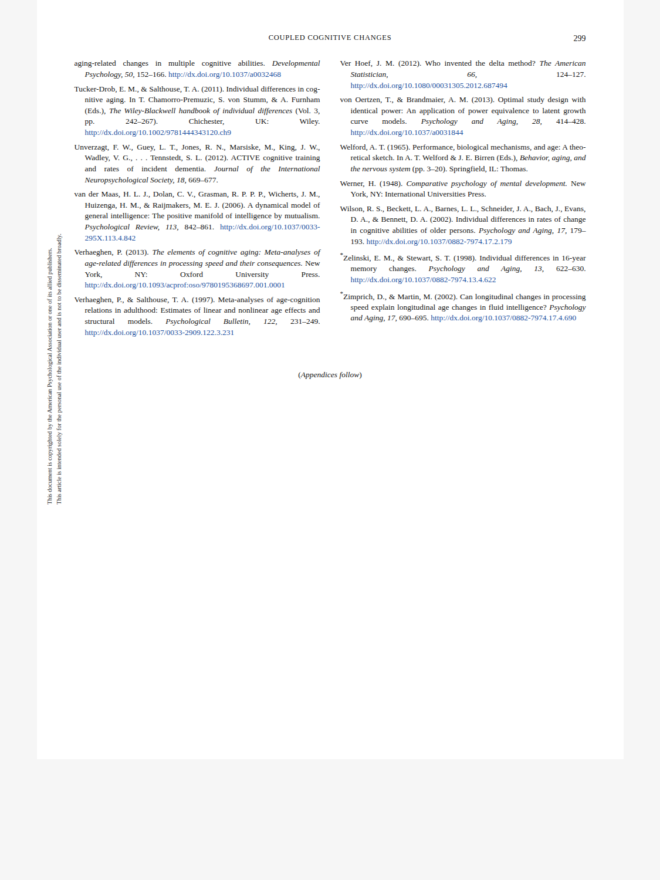This document is copyrighted by the American Psychological Association or one of its allied publishers. This article is intended solely for the personal use of the individual user and is not to be disseminated broadly.
Coupled Cognitive Changes 299
aging-related changes in multiple cognitive abilities. Developmental Psychology, 50, 152–166. http://dx.doi.org/10.1037/a0032468
Tucker-Drob, E. M., & Salthouse, T. A. (2011). Individual differences in cognitive aging. In T. Chamorro-Premuzic, S. von Stumm, & A. Furnham (Eds.), The Wiley-Blackwell handbook of individual differences (Vol. 3, pp. 242–267). Chichester, UK: Wiley. http://dx.doi.org/10.1002/9781444343120.ch9
Unverzagt, F. W., Guey, L. T., Jones, R. N., Marsiske, M., King, J. W., Wadley, V. G., . . . Tennstedt, S. L. (2012). ACTIVE cognitive training and rates of incident dementia. Journal of the International Neuropsychological Society, 18, 669–677.
van der Maas, H. L. J., Dolan, C. V., Grasman, R. P. P. P., Wicherts, J. M., Huizenga, H. M., & Raijmakers, M. E. J. (2006). A dynamical model of general intelligence: The positive manifold of intelligence by mutualism. Psychological Review, 113, 842–861. http://dx.doi.org/10.1037/0033-295X.113.4.842
Verhaeghen, P. (2013). The elements of cognitive aging: Meta-analyses of age-related differences in processing speed and their consequences. New York, NY: Oxford University Press. http://dx.doi.org/10.1093/acprof:oso/9780195368697.001.0001
Verhaeghen, P., & Salthouse, T. A. (1997). Meta-analyses of age-cognition relations in adulthood: Estimates of linear and nonlinear age effects and structural models. Psychological Bulletin, 122, 231–249. http://dx.doi.org/10.1037/0033-2909.122.3.231
Ver Hoef, J. M. (2012). Who invented the delta method? The American Statistician, 66, 124–127. http://dx.doi.org/10.1080/00031305.2012.687494
von Oertzen, T., & Brandmaier, A. M. (2013). Optimal study design with identical power: An application of power equivalence to latent growth curve models. Psychology and Aging, 28, 414–428. http://dx.doi.org/10.1037/a0031844
Welford, A. T. (1965). Performance, biological mechanisms, and age: A theoretical sketch. In A. T. Welford & J. E. Birren (Eds.), Behavior, aging, and the nervous system (pp. 3–20). Springfield, IL: Thomas.
Werner, H. (1948). Comparative psychology of mental development. New York, NY: International Universities Press.
Wilson, R. S., Beckett, L. A., Barnes, L. L., Schneider, J. A., Bach, J., Evans, D. A., & Bennett, D. A. (2002). Individual differences in rates of change in cognitive abilities of older persons. Psychology and Aging, 17, 179–193. http://dx.doi.org/10.1037/0882-7974.17.2.179
*Zelinski, E. M., & Stewart, S. T. (1998). Individual differences in 16-year memory changes. Psychology and Aging, 13, 622–630. http://dx.doi.org/10.1037/0882-7974.13.4.622
*Zimprich, D., & Martin, M. (2002). Can longitudinal changes in processing speed explain longitudinal age changes in fluid intelligence? Psychology and Aging, 17, 690–695. http://dx.doi.org/10.1037/0882-7974.17.4.690
(Appendices follow)